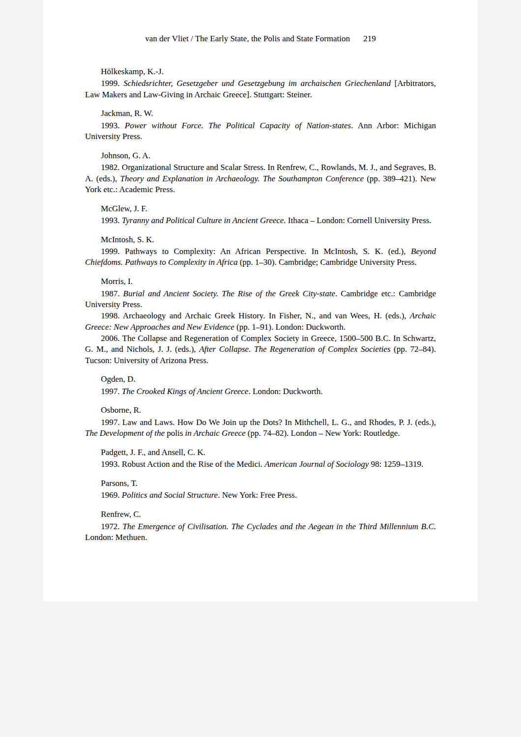van der Vliet / The Early State, the Polis and State Formation 219
Hölkeskamp, K.-J.
1999. Schiedsrichter, Gesetzgeber und Gesetzgebung im archaischen Griechenland [Arbitrators, Law Makers and Law-Giving in Archaic Greece]. Stuttgart: Steiner.
Jackman, R. W.
1993. Power without Force. The Political Capacity of Nation-states. Ann Arbor: Michigan University Press.
Johnson, G. A.
1982. Organizational Structure and Scalar Stress. In Renfrew, C., Rowlands, M. J., and Segraves, B. A. (eds.), Theory and Explanation in Archaeology. The Southampton Conference (pp. 389–421). New York etc.: Academic Press.
McGlew, J. F.
1993. Tyranny and Political Culture in Ancient Greece. Ithaca – London: Cornell University Press.
McIntosh, S. K.
1999. Pathways to Complexity: An African Perspective. In McIntosh, S. K. (ed.), Beyond Chiefdoms. Pathways to Complexity in Africa (pp. 1–30). Cambridge; Cambridge University Press.
Morris, I.
1987. Burial and Ancient Society. The Rise of the Greek City-state. Cambridge etc.: Cambridge University Press.
1998. Archaeology and Archaic Greek History. In Fisher, N., and van Wees, H. (eds.), Archaic Greece: New Approaches and New Evidence (pp. 1–91). London: Duckworth.
2006. The Collapse and Regeneration of Complex Society in Greece, 1500–500 B.C. In Schwartz, G. M., and Nichols, J. J. (eds.), After Collapse. The Regeneration of Complex Societies (pp. 72–84). Tucson: University of Arizona Press.
Ogden, D.
1997. The Crooked Kings of Ancient Greece. London: Duckworth.
Osborne, R.
1997. Law and Laws. How Do We Join up the Dots? In Mithchell, L. G., and Rhodes, P. J. (eds.), The Development of the polis in Archaic Greece (pp. 74–82). London – New York: Routledge.
Padgett, J. F., and Ansell, C. K.
1993. Robust Action and the Rise of the Medici. American Journal of Sociology 98: 1259–1319.
Parsons, T.
1969. Politics and Social Structure. New York: Free Press.
Renfrew, C.
1972. The Emergence of Civilisation. The Cyclades and the Aegean in the Third Millennium B.C. London: Methuen.